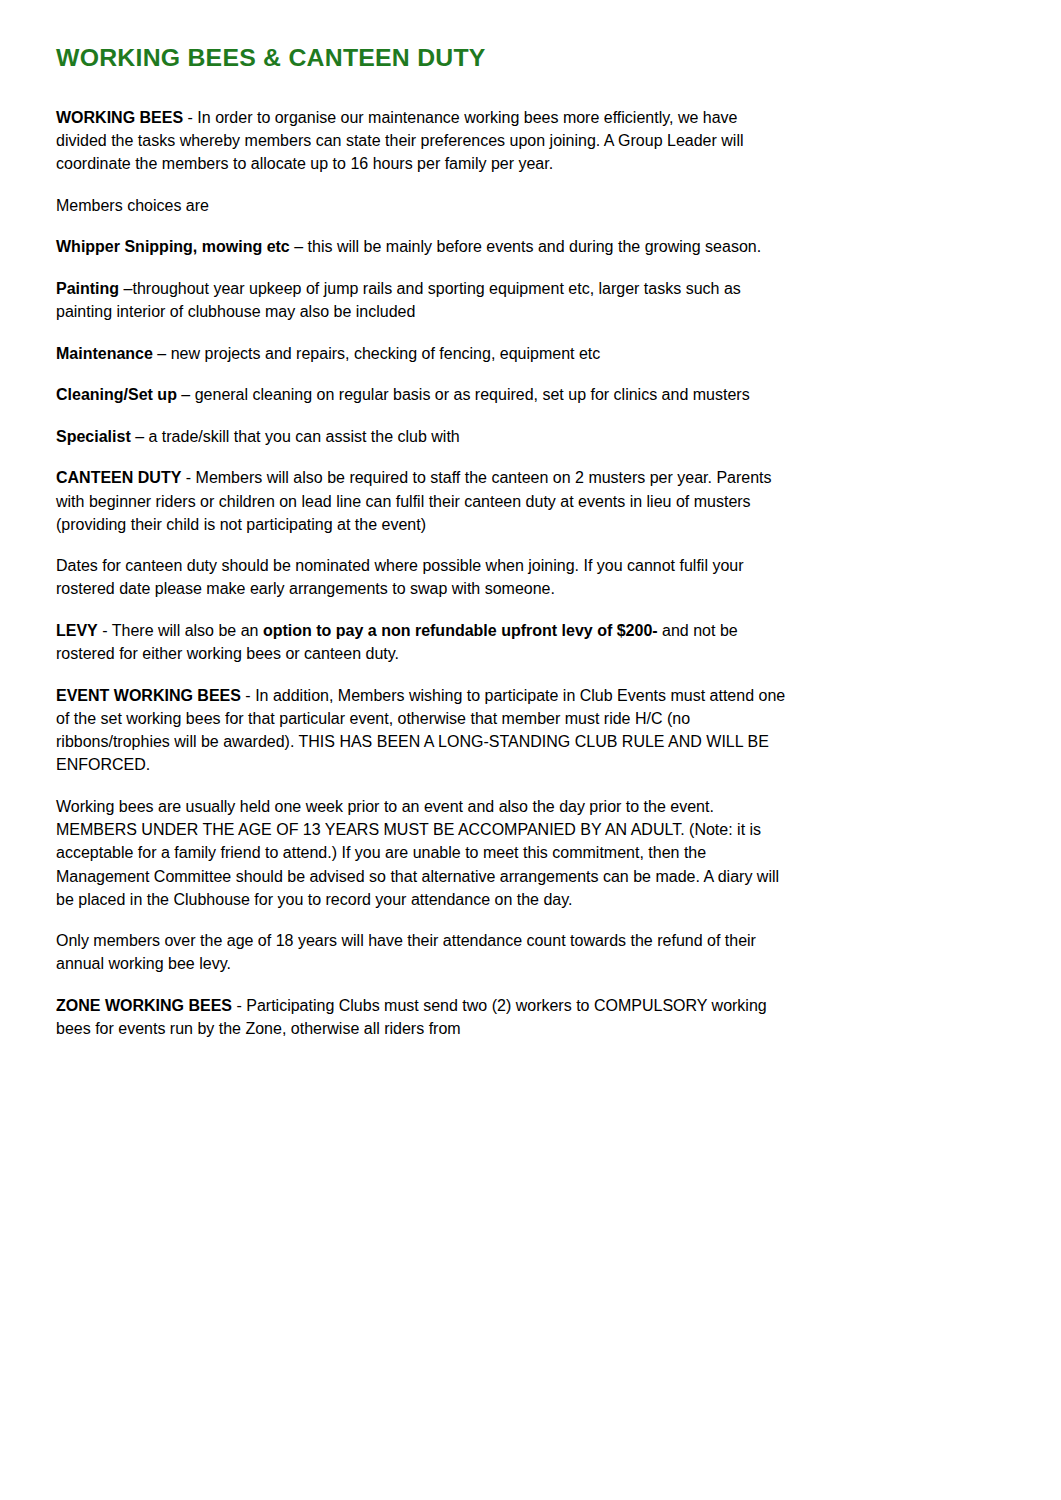WORKING BEES & CANTEEN DUTY
WORKING BEES - In order to organise our maintenance working bees more efficiently, we have divided the tasks whereby members can state their preferences upon joining. A Group Leader will coordinate the members to allocate up to 16 hours per family per year.
Members choices are
Whipper Snipping, mowing etc – this will be mainly before events and during the growing season.
Painting –throughout year upkeep of jump rails and sporting equipment etc, larger tasks such as painting interior of clubhouse may also be included
Maintenance – new projects and repairs, checking of fencing, equipment etc
Cleaning/Set up – general cleaning on regular basis or as required, set up for clinics and musters
Specialist – a trade/skill that you can assist the club with
CANTEEN DUTY - Members will also be required to staff the canteen on 2 musters per year. Parents with beginner riders or children on lead line can fulfil their canteen duty at events in lieu of musters (providing their child is not participating at the event)
Dates for canteen duty should be nominated where possible when joining. If you cannot fulfil your rostered date please make early arrangements to swap with someone.
LEVY - There will also be an option to pay a non refundable upfront levy of $200- and not be rostered for either working bees or canteen duty.
EVENT WORKING BEES - In addition, Members wishing to participate in Club Events must attend one of the set working bees for that particular event, otherwise that member must ride H/C (no ribbons/trophies will be awarded). THIS HAS BEEN A LONG-STANDING CLUB RULE AND WILL BE ENFORCED.
Working bees are usually held one week prior to an event and also the day prior to the event. MEMBERS UNDER THE AGE OF 13 YEARS MUST BE ACCOMPANIED BY AN ADULT. (Note: it is acceptable for a family friend to attend.) If you are unable to meet this commitment, then the Management Committee should be advised so that alternative arrangements can be made. A diary will be placed in the Clubhouse for you to record your attendance on the day.
Only members over the age of 18 years will have their attendance count towards the refund of their annual working bee levy.
ZONE WORKING BEES - Participating Clubs must send two (2) workers to COMPULSORY working bees for events run by the Zone, otherwise all riders from